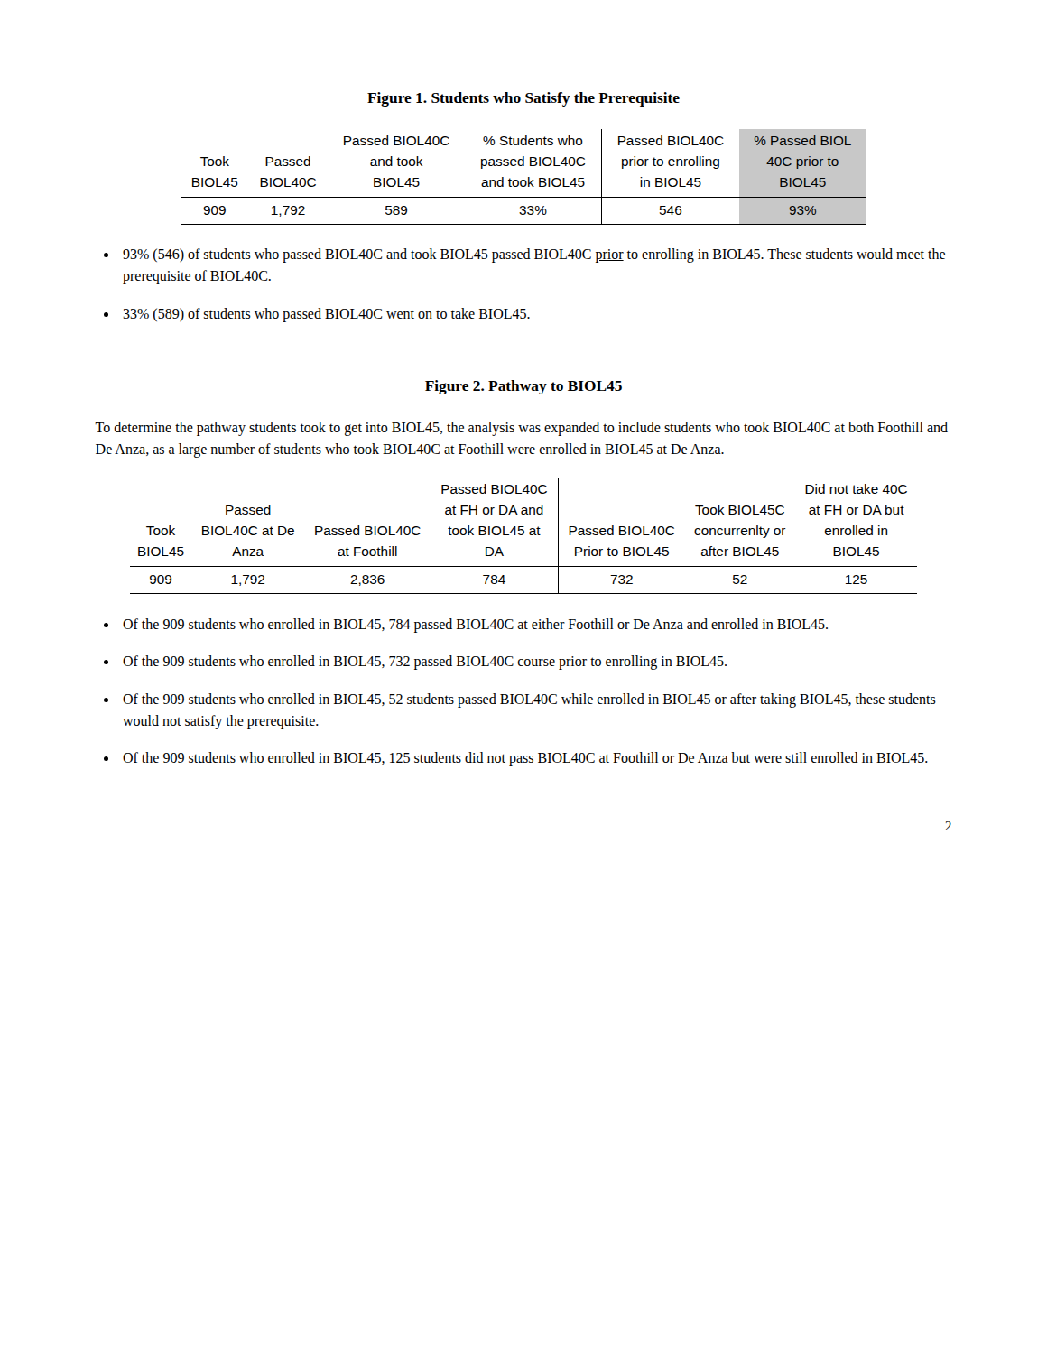Figure 1. Students who Satisfy the Prerequisite
| Took BIOL45 | Passed BIOL40C | Passed BIOL40C and took BIOL45 | % Students who passed BIOL40C and took BIOL45 | Passed BIOL40C prior to enrolling in BIOL45 | % Passed BIOL 40C prior to BIOL45 |
| --- | --- | --- | --- | --- | --- |
| 909 | 1,792 | 589 | 33% | 546 | 93% |
93% (546) of students who passed BIOL40C and took BIOL45 passed BIOL40C prior to enrolling in BIOL45. These students would meet the prerequisite of BIOL40C.
33% (589) of students who passed BIOL40C went on to take BIOL45.
Figure 2. Pathway to BIOL45
To determine the pathway students took to get into BIOL45, the analysis was expanded to include students who took BIOL40C at both Foothill and De Anza, as a large number of students who took BIOL40C at Foothill were enrolled in BIOL45 at De Anza.
| Took BIOL45 | Passed BIOL40C at De Anza | Passed BIOL40C at Foothill | Passed BIOL40C at FH or DA and took BIOL45 at DA | Passed BIOL40C Prior to BIOL45 | Took BIOL45C concurrenlty or after BIOL45 | Did not take 40C at FH or DA but enrolled in BIOL45 |
| --- | --- | --- | --- | --- | --- | --- |
| 909 | 1,792 | 2,836 | 784 | 732 | 52 | 125 |
Of the 909 students who enrolled in BIOL45, 784 passed BIOL40C at either Foothill or De Anza and enrolled in BIOL45.
Of the 909 students who enrolled in BIOL45, 732 passed BIOL40C course prior to enrolling in BIOL45.
Of the 909 students who enrolled in BIOL45, 52 students passed BIOL40C while enrolled in BIOL45 or after taking BIOL45, these students would not satisfy the prerequisite.
Of the 909 students who enrolled in BIOL45, 125 students did not pass BIOL40C at Foothill or De Anza but were still enrolled in BIOL45.
2